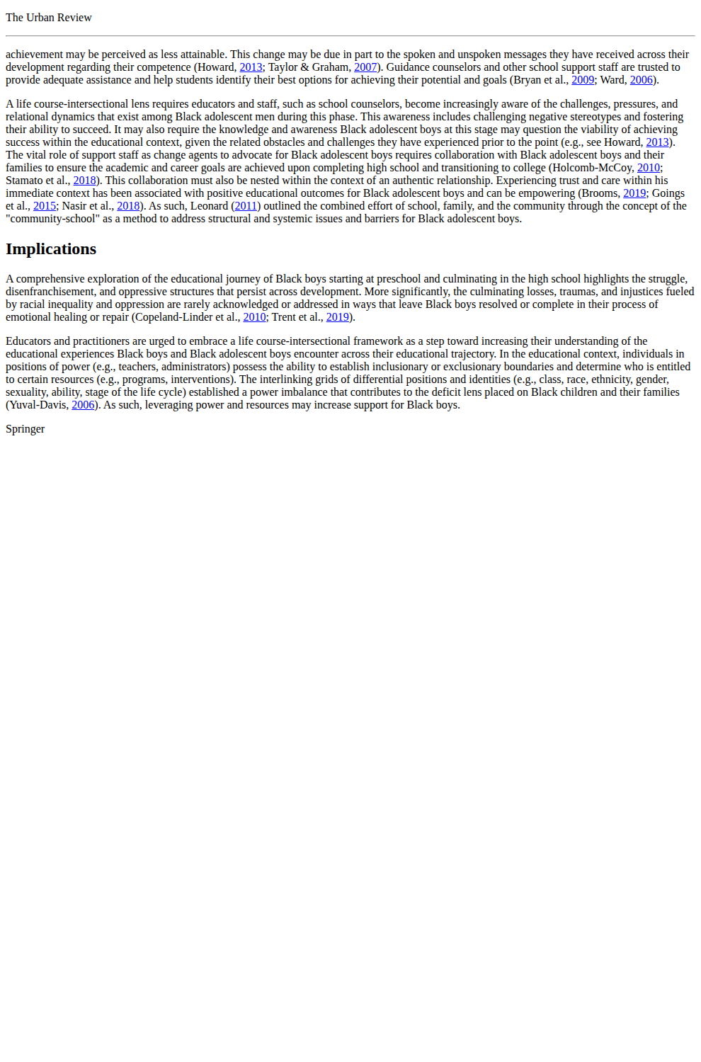The Urban Review
achievement may be perceived as less attainable. This change may be due in part to the spoken and unspoken messages they have received across their development regarding their competence (Howard, 2013; Taylor & Graham, 2007). Guidance counselors and other school support staff are trusted to provide adequate assistance and help students identify their best options for achieving their potential and goals (Bryan et al., 2009; Ward, 2006).
A life course-intersectional lens requires educators and staff, such as school counselors, become increasingly aware of the challenges, pressures, and relational dynamics that exist among Black adolescent men during this phase. This awareness includes challenging negative stereotypes and fostering their ability to succeed. It may also require the knowledge and awareness Black adolescent boys at this stage may question the viability of achieving success within the educational context, given the related obstacles and challenges they have experienced prior to the point (e.g., see Howard, 2013). The vital role of support staff as change agents to advocate for Black adolescent boys requires collaboration with Black adolescent boys and their families to ensure the academic and career goals are achieved upon completing high school and transitioning to college (Holcomb-McCoy, 2010; Stamato et al., 2018). This collaboration must also be nested within the context of an authentic relationship. Experiencing trust and care within his immediate context has been associated with positive educational outcomes for Black adolescent boys and can be empowering (Brooms, 2019; Goings et al., 2015; Nasir et al., 2018). As such, Leonard (2011) outlined the combined effort of school, family, and the community through the concept of the "community-school" as a method to address structural and systemic issues and barriers for Black adolescent boys.
Implications
A comprehensive exploration of the educational journey of Black boys starting at preschool and culminating in the high school highlights the struggle, disenfranchisement, and oppressive structures that persist across development. More significantly, the culminating losses, traumas, and injustices fueled by racial inequality and oppression are rarely acknowledged or addressed in ways that leave Black boys resolved or complete in their process of emotional healing or repair (Copeland-Linder et al., 2010; Trent et al., 2019).
Educators and practitioners are urged to embrace a life course-intersectional framework as a step toward increasing their understanding of the educational experiences Black boys and Black adolescent boys encounter across their educational trajectory. In the educational context, individuals in positions of power (e.g., teachers, administrators) possess the ability to establish inclusionary or exclusionary boundaries and determine who is entitled to certain resources (e.g., programs, interventions). The interlinking grids of differential positions and identities (e.g., class, race, ethnicity, gender, sexuality, ability, stage of the life cycle) established a power imbalance that contributes to the deficit lens placed on Black children and their families (Yuval-Davis, 2006). As such, leveraging power and resources may increase support for Black boys.
Springer